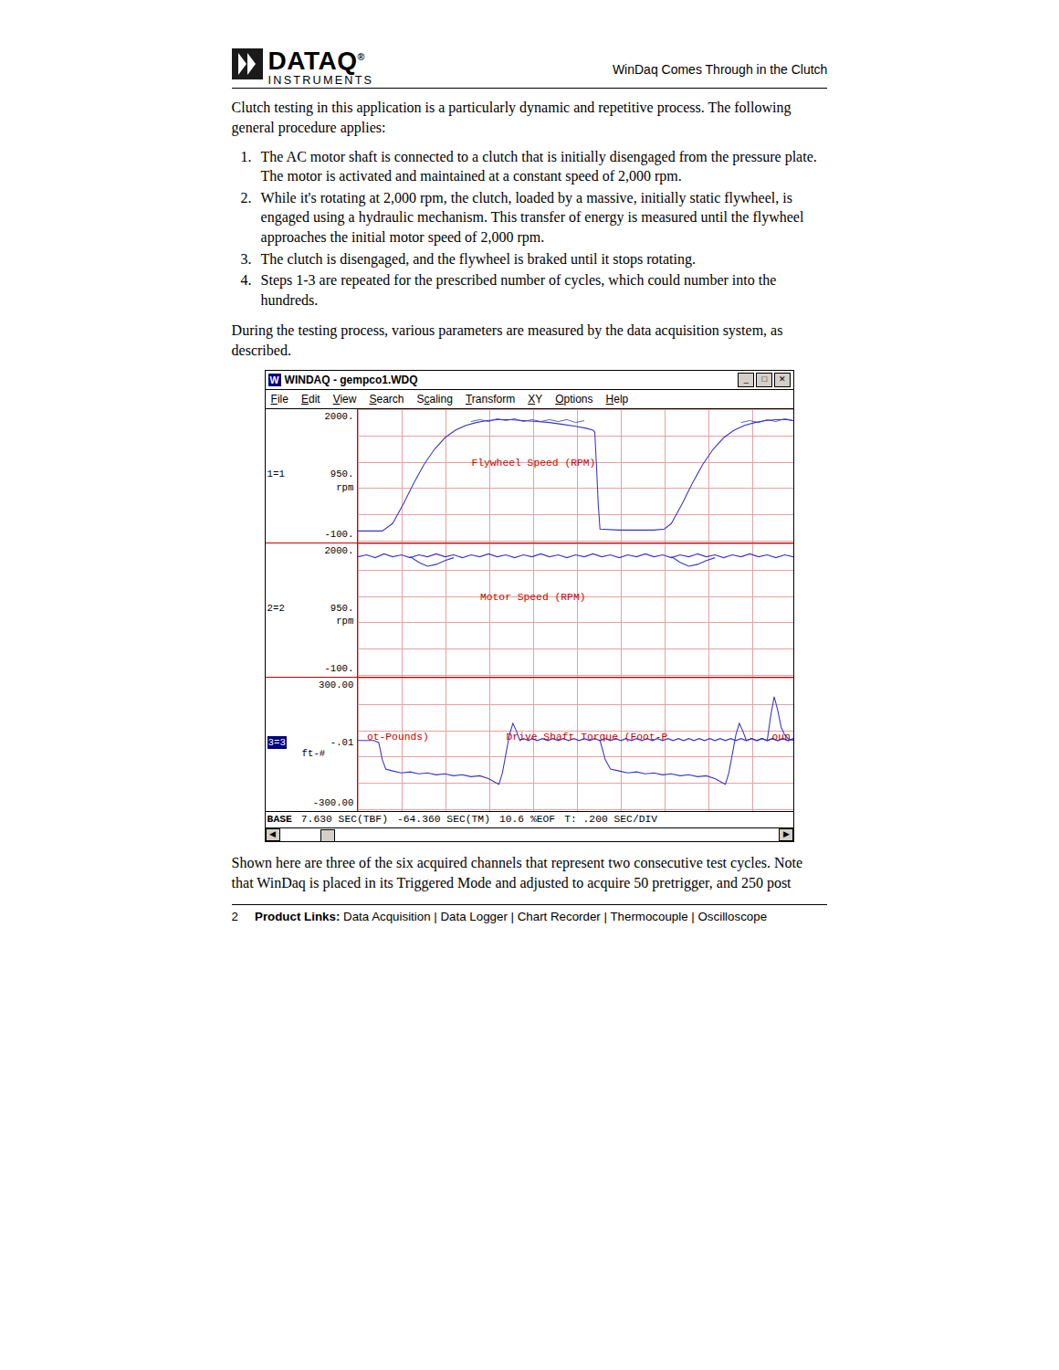DATAQ®
INSTRUMENTS
WinDaq Comes Through in the Clutch
Clutch testing in this application is a particularly dynamic and repetitive process. The following general procedure applies:
The AC motor shaft is connected to a clutch that is initially disengaged from the pressure plate. The motor is activated and maintained at a constant speed of 2,000 rpm.
While it's rotating at 2,000 rpm, the clutch, loaded by a massive, initially static flywheel, is engaged using a hydraulic mechanism. This transfer of energy is measured until the flywheel approaches the initial motor speed of 2,000 rpm.
The clutch is disengaged, and the flywheel is braked until it stops rotating.
Steps 1-3 are repeated for the prescribed number of cycles, which could number into the hundreds.
During the testing process, various parameters are measured by the data acquisition system, as described.
W WINDAQ - gempco1.WDQ
_
□
✕
File Edit View Search Scaling Transform XY Options Help
2000.
950.
rpm
-100.
1=1
Flywheel Speed (RPM)
2000.
950.
rpm
-100.
2=2
Motor Speed (RPM)
300.00
-.01
-300.00
3=3
ft-#
ot-Pounds)
Drive Shaft Torque (Foot-P
oun
BASE 7.630 SEC(TBF) -64.360 SEC(TM) 10.6 %EOF T: .200 SEC/DIV
◀
▶
Shown here are three of the six acquired channels that represent two consecutive test cycles. Note that WinDaq is placed in its Triggered Mode and adjusted to acquire 50 pretrigger, and 250 post
2 Product Links: Data Acquisition | Data Logger | Chart Recorder | Thermocouple | Oscilloscope